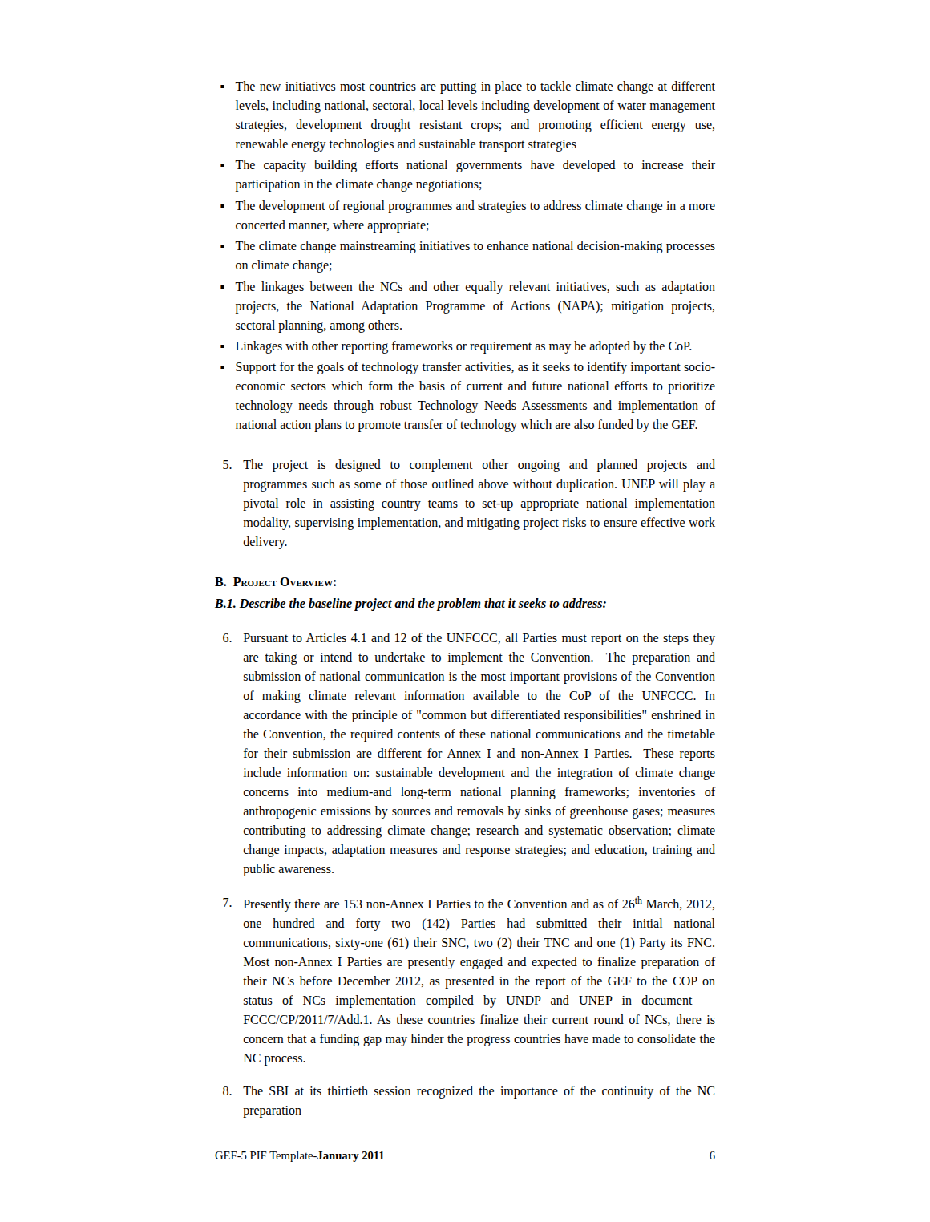The new initiatives most countries are putting in place to tackle climate change at different levels, including national, sectoral, local levels including development of water management strategies, development drought resistant crops; and promoting efficient energy use, renewable energy technologies and sustainable transport strategies
The capacity building efforts national governments have developed to increase their participation in the climate change negotiations;
The development of regional programmes and strategies to address climate change in a more concerted manner, where appropriate;
The climate change mainstreaming initiatives to enhance national decision-making processes on climate change;
The linkages between the NCs and other equally relevant initiatives, such as adaptation projects, the National Adaptation Programme of Actions (NAPA); mitigation projects, sectoral planning, among others.
Linkages with other reporting frameworks or requirement as may be adopted by the CoP.
Support for the goals of technology transfer activities, as it seeks to identify important socio-economic sectors which form the basis of current and future national efforts to prioritize technology needs through robust Technology Needs Assessments and implementation of national action plans to promote transfer of technology which are also funded by the GEF.
The project is designed to complement other ongoing and planned projects and programmes such as some of those outlined above without duplication. UNEP will play a pivotal role in assisting country teams to set-up appropriate national implementation modality, supervising implementation, and mitigating project risks to ensure effective work delivery.
B. Project Overview:
B.1. Describe the baseline project and the problem that it seeks to address:
Pursuant to Articles 4.1 and 12 of the UNFCCC, all Parties must report on the steps they are taking or intend to undertake to implement the Convention. The preparation and submission of national communication is the most important provisions of the Convention of making climate relevant information available to the CoP of the UNFCCC. In accordance with the principle of "common but differentiated responsibilities" enshrined in the Convention, the required contents of these national communications and the timetable for their submission are different for Annex I and non-Annex I Parties. These reports include information on: sustainable development and the integration of climate change concerns into medium-and long-term national planning frameworks; inventories of anthropogenic emissions by sources and removals by sinks of greenhouse gases; measures contributing to addressing climate change; research and systematic observation; climate change impacts, adaptation measures and response strategies; and education, training and public awareness.
Presently there are 153 non-Annex I Parties to the Convention and as of 26th March, 2012, one hundred and forty two (142) Parties had submitted their initial national communications, sixty-one (61) their SNC, two (2) their TNC and one (1) Party its FNC. Most non-Annex I Parties are presently engaged and expected to finalize preparation of their NCs before December 2012, as presented in the report of the GEF to the COP on status of NCs implementation compiled by UNDP and UNEP in document FCCC/CP/2011/7/Add.1. As these countries finalize their current round of NCs, there is concern that a funding gap may hinder the progress countries have made to consolidate the NC process.
The SBI at its thirtieth session recognized the importance of the continuity of the NC preparation
GEF-5 PIF Template-January 2011
6